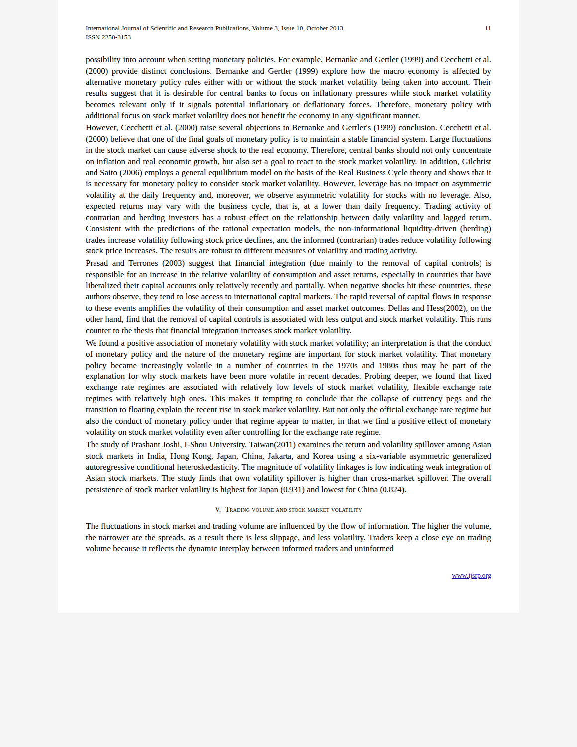International Journal of Scientific and Research Publications, Volume 3, Issue 10, October 2013 ISSN 2250-3153 11
possibility into account when setting monetary policies. For example, Bernanke and Gertler (1999) and Cecchetti et al. (2000) provide distinct conclusions. Bernanke and Gertler (1999) explore how the macro economy is affected by alternative monetary policy rules either with or without the stock market volatility being taken into account. Their results suggest that it is desirable for central banks to focus on inflationary pressures while stock market volatility becomes relevant only if it signals potential inflationary or deflationary forces. Therefore, monetary policy with additional focus on stock market volatility does not benefit the economy in any significant manner.
However, Cecchetti et al. (2000) raise several objections to Bernanke and Gertler's (1999) conclusion. Cecchetti et al. (2000) believe that one of the final goals of monetary policy is to maintain a stable financial system. Large fluctuations in the stock market can cause adverse shock to the real economy. Therefore, central banks should not only concentrate on inflation and real economic growth, but also set a goal to react to the stock market volatility. In addition, Gilchrist and Saito (2006) employs a general equilibrium model on the basis of the Real Business Cycle theory and shows that it is necessary for monetary policy to consider stock market volatility. However, leverage has no impact on asymmetric volatility at the daily frequency and, moreover, we observe asymmetric volatility for stocks with no leverage. Also, expected returns may vary with the business cycle, that is, at a lower than daily frequency. Trading activity of contrarian and herding investors has a robust effect on the relationship between daily volatility and lagged return. Consistent with the predictions of the rational expectation models, the non-informational liquidity-driven (herding) trades increase volatility following stock price declines, and the informed (contrarian) trades reduce volatility following stock price increases. The results are robust to different measures of volatility and trading activity.
Prasad and Terrones (2003) suggest that financial integration (due mainly to the removal of capital controls) is responsible for an increase in the relative volatility of consumption and asset returns, especially in countries that have liberalized their capital accounts only relatively recently and partially. When negative shocks hit these countries, these authors observe, they tend to lose access to international capital markets. The rapid reversal of capital flows in response to these events amplifies the volatility of their consumption and asset market outcomes. Dellas and Hess(2002), on the other hand, find that the removal of capital controls is associated with less output and stock market volatility. This runs counter to the thesis that financial integration increases stock market volatility.
We found a positive association of monetary volatility with stock market volatility; an interpretation is that the conduct of monetary policy and the nature of the monetary regime are important for stock market volatility. That monetary policy became increasingly volatile in a number of countries in the 1970s and 1980s thus may be part of the explanation for why stock markets have been more volatile in recent decades. Probing deeper, we found that fixed exchange rate regimes are associated with relatively low levels of stock market volatility, flexible exchange rate regimes with relatively high ones. This makes it tempting to conclude that the collapse of currency pegs and the transition to floating explain the recent rise in stock market volatility. But not only the official exchange rate regime but also the conduct of monetary policy under that regime appear to matter, in that we find a positive effect of monetary volatility on stock market volatility even after controlling for the exchange rate regime.
The study of Prashant Joshi, I-Shou University, Taiwan(2011) examines the return and volatility spillover among Asian stock markets in India, Hong Kong, Japan, China, Jakarta, and Korea using a six-variable asymmetric generalized autoregressive conditional heteroskedasticity. The magnitude of volatility linkages is low indicating weak integration of Asian stock markets. The study finds that own volatility spillover is higher than cross-market spillover. The overall persistence of stock market volatility is highest for Japan (0.931) and lowest for China (0.824).
V. Trading volume and stock market volatility
The fluctuations in stock market and trading volume are influenced by the flow of information. The higher the volume, the narrower are the spreads, as a result there is less slippage, and less volatility. Traders keep a close eye on trading volume because it reflects the dynamic interplay between informed traders and uninformed
www.ijsrp.org